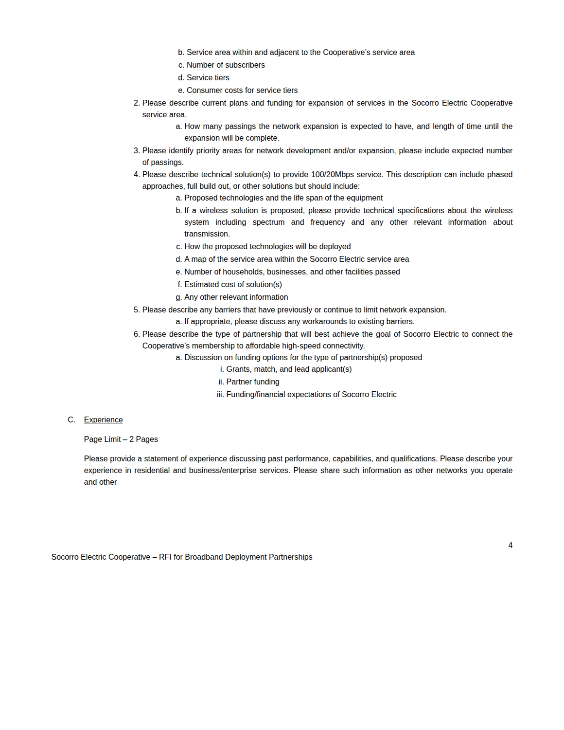Service area within and adjacent to the Cooperative’s service area
Number of subscribers
Service tiers
Consumer costs for service tiers
Please describe current plans and funding for expansion of services in the Socorro Electric Cooperative service area.
How many passings the network expansion is expected to have, and length of time until the expansion will be complete.
Please identify priority areas for network development and/or expansion, please include expected number of passings.
Please describe technical solution(s) to provide 100/20Mbps service. This description can include phased approaches, full build out, or other solutions but should include:
Proposed technologies and the life span of the equipment
If a wireless solution is proposed, please provide technical specifications about the wireless system including spectrum and frequency and any other relevant information about transmission.
How the proposed technologies will be deployed
A map of the service area within the Socorro Electric service area
Number of households, businesses, and other facilities passed
Estimated cost of solution(s)
Any other relevant information
Please describe any barriers that have previously or continue to limit network expansion.
If appropriate, please discuss any workarounds to existing barriers.
Please describe the type of partnership that will best achieve the goal of Socorro Electric to connect the Cooperative’s membership to affordable high-speed connectivity.
Discussion on funding options for the type of partnership(s) proposed
Grants, match, and lead applicant(s)
Partner funding
Funding/financial expectations of Socorro Electric
C. Experience
Page Limit – 2 Pages
Please provide a statement of experience discussing past performance, capabilities, and qualifications. Please describe your experience in residential and business/enterprise services. Please share such information as other networks you operate and other
4
Socorro Electric Cooperative – RFI for Broadband Deployment Partnerships